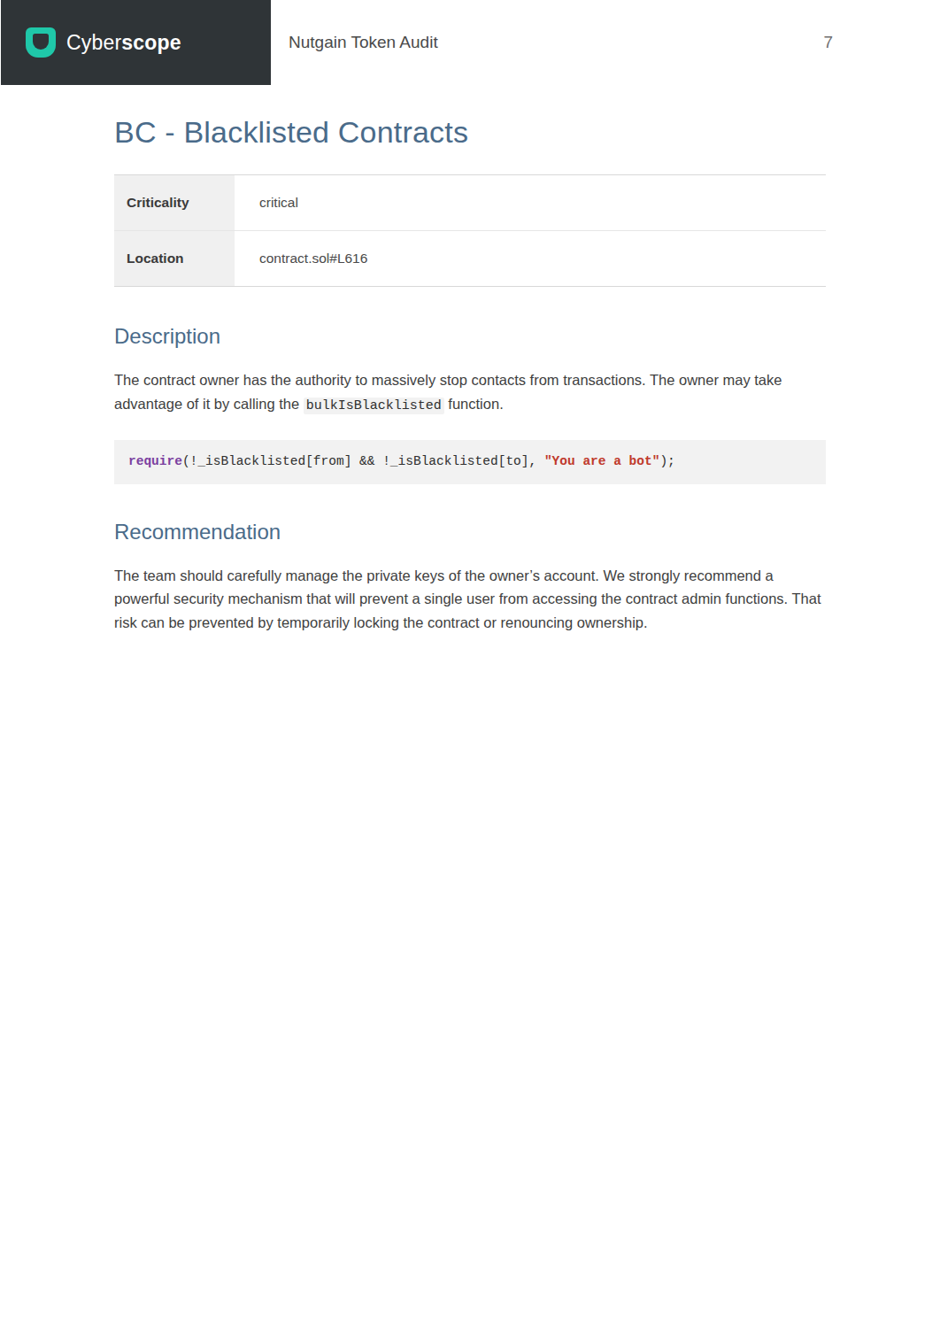Cyberscope
Nutgain Token Audit
7
BC - Blacklisted Contracts
| Criticality | critical |
| Location | contract.sol#L616 |
Description
The contract owner has the authority to massively stop contacts from transactions. The owner may take advantage of it by calling the bulkIsBlacklisted function.
require(!_isBlacklisted[from] && !_isBlacklisted[to], "You are a bot");
Recommendation
The team should carefully manage the private keys of the owner’s account. We strongly recommend a powerful security mechanism that will prevent a single user from accessing the contract admin functions. That risk can be prevented by temporarily locking the contract or renouncing ownership.